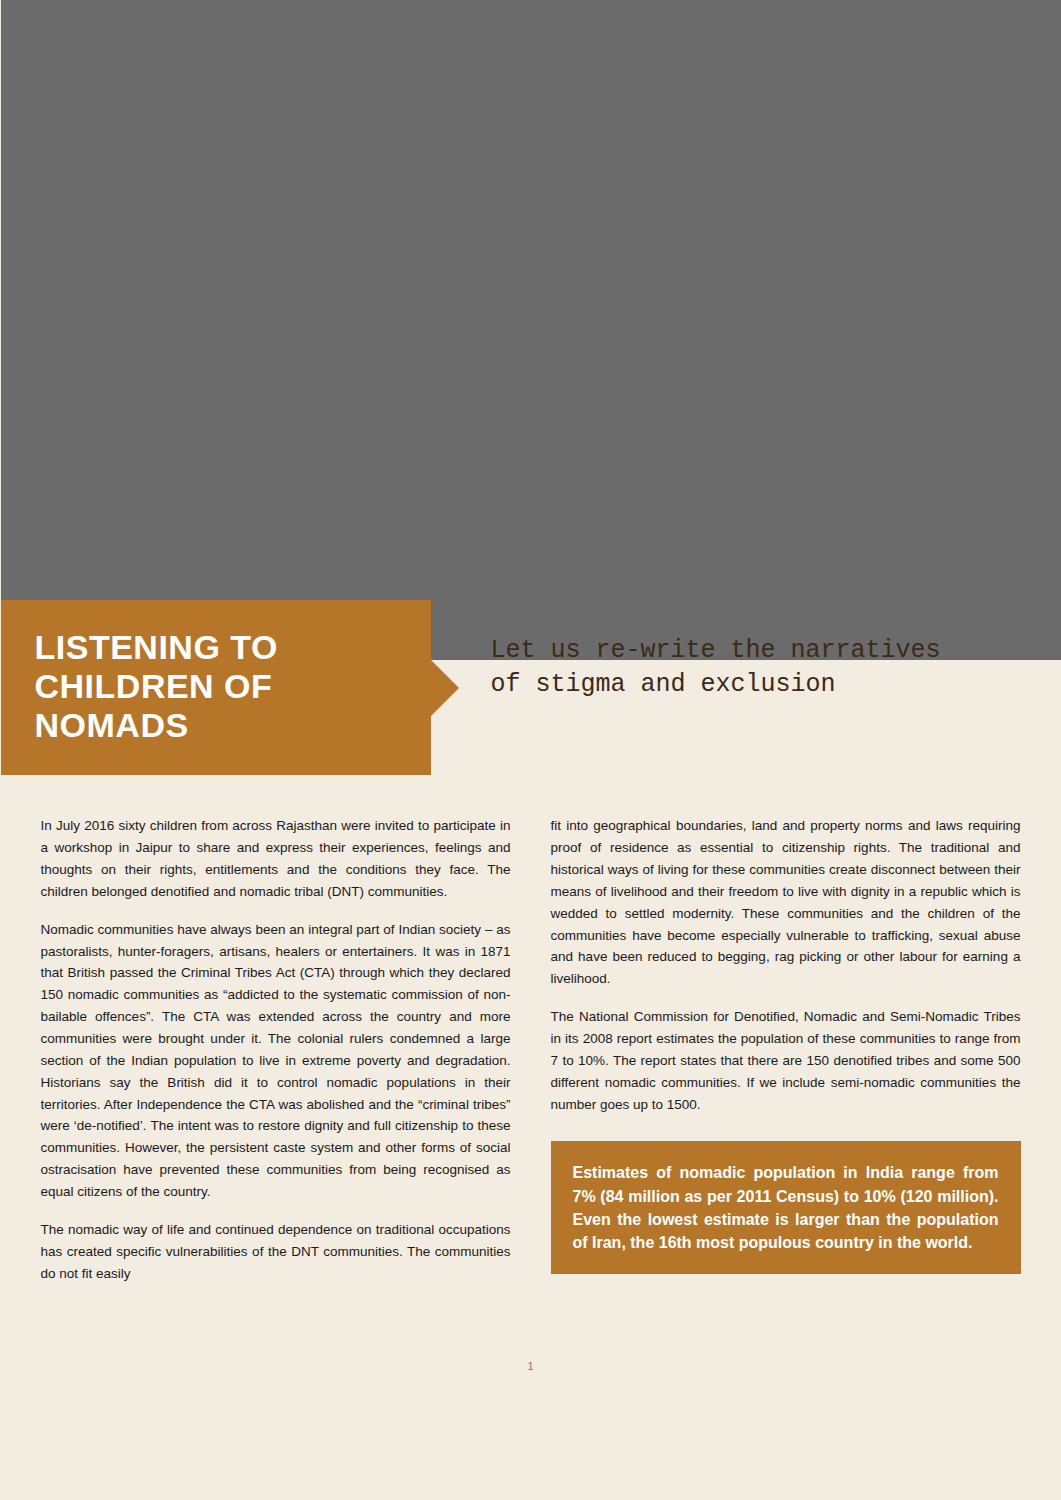Listening to
Children of Nomads
Let us re-write the narratives
of stigma and exclusion
In July 2016 sixty children from across Rajasthan were invited to participate in a workshop in Jaipur to share and express their experiences, feelings and thoughts on their rights, entitlements and the conditions they face. The children belonged denotified and nomadic tribal (DNT) communities.
Nomadic communities have always been an integral part of Indian society – as pastoralists, hunter-foragers, artisans, healers or entertainers. It was in 1871 that British passed the Criminal Tribes Act (CTA) through which they declared 150 nomadic communities as “addicted to the systematic commission of non-bailable offences”. The CTA was extended across the country and more communities were brought under it. The colonial rulers condemned a large section of the Indian population to live in extreme poverty and degradation. Historians say the British did it to control nomadic populations in their territories. After Independence the CTA was abolished and the “criminal tribes” were ‘de-notified’. The intent was to restore dignity and full citizenship to these communities. However, the persistent caste system and other forms of social ostracisation have prevented these communities from being recognised as equal citizens of the country.
The nomadic way of life and continued dependence on traditional occupations has created specific vulnerabilities of the DNT communities. The communities do not fit easily
fit into geographical boundaries, land and property norms and laws requiring proof of residence as essential to citizenship rights. The traditional and historical ways of living for these communities create disconnect between their means of livelihood and their freedom to live with dignity in a republic which is wedded to settled modernity. These communities and the children of the communities have become especially vulnerable to trafficking, sexual abuse and have been reduced to begging, rag picking or other labour for earning a livelihood.
The National Commission for Denotified, Nomadic and Semi-Nomadic Tribes in its 2008 report estimates the population of these communities to range from 7 to 10%. The report states that there are 150 denotified tribes and some 500 different nomadic communities. If we include semi-nomadic communities the number goes up to 1500.
Estimates of nomadic population in India range from 7% (84 million as per 2011 Census) to 10% (120 million). Even the lowest estimate is larger than the population of Iran, the 16th most populous country in the world.
1